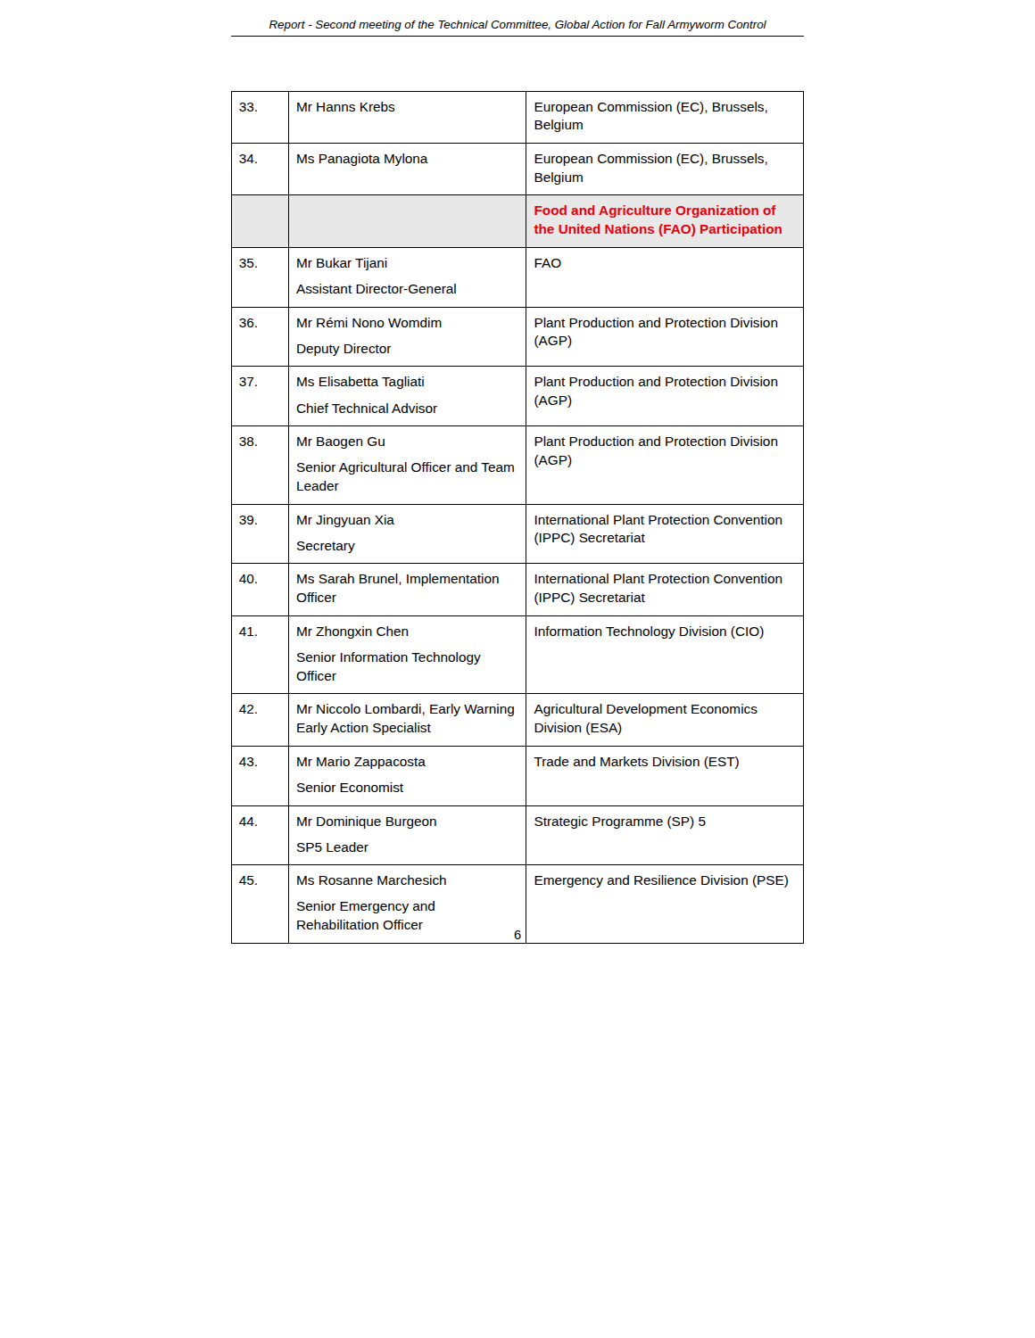Report - Second meeting of the Technical Committee, Global Action for Fall Armyworm Control
| 33. | Mr Hanns Krebs | European Commission (EC), Brussels, Belgium |
| 34. | Ms Panagiota Mylona | European Commission (EC), Brussels, Belgium |
| | | Food and Agriculture Organization of the United Nations (FAO) Participation |
| 35. | Mr Bukar Tijani Assistant Director-General | FAO |
| 36. | Mr Rémi Nono Womdim Deputy Director | Plant Production and Protection Division (AGP) |
| 37. | Ms Elisabetta Tagliati Chief Technical Advisor | Plant Production and Protection Division (AGP) |
| 38. | Mr Baogen Gu Senior Agricultural Officer and Team Leader | Plant Production and Protection Division (AGP) |
| 39. | Mr Jingyuan Xia Secretary | International Plant Protection Convention (IPPC) Secretariat |
| 40. | Ms Sarah Brunel, Implementation Officer | International Plant Protection Convention (IPPC) Secretariat |
| 41. | Mr Zhongxin Chen Senior Information Technology Officer | Information Technology Division (CIO) |
| 42. | Mr Niccolo Lombardi, Early Warning Early Action Specialist | Agricultural Development Economics Division (ESA) |
| 43. | Mr Mario Zappacosta Senior Economist | Trade and Markets Division (EST) |
| 44. | Mr Dominique Burgeon SP5 Leader | Strategic Programme (SP) 5 |
| 45. | Ms Rosanne Marchesich Senior Emergency and Rehabilitation Officer | Emergency and Resilience Division (PSE) |
6